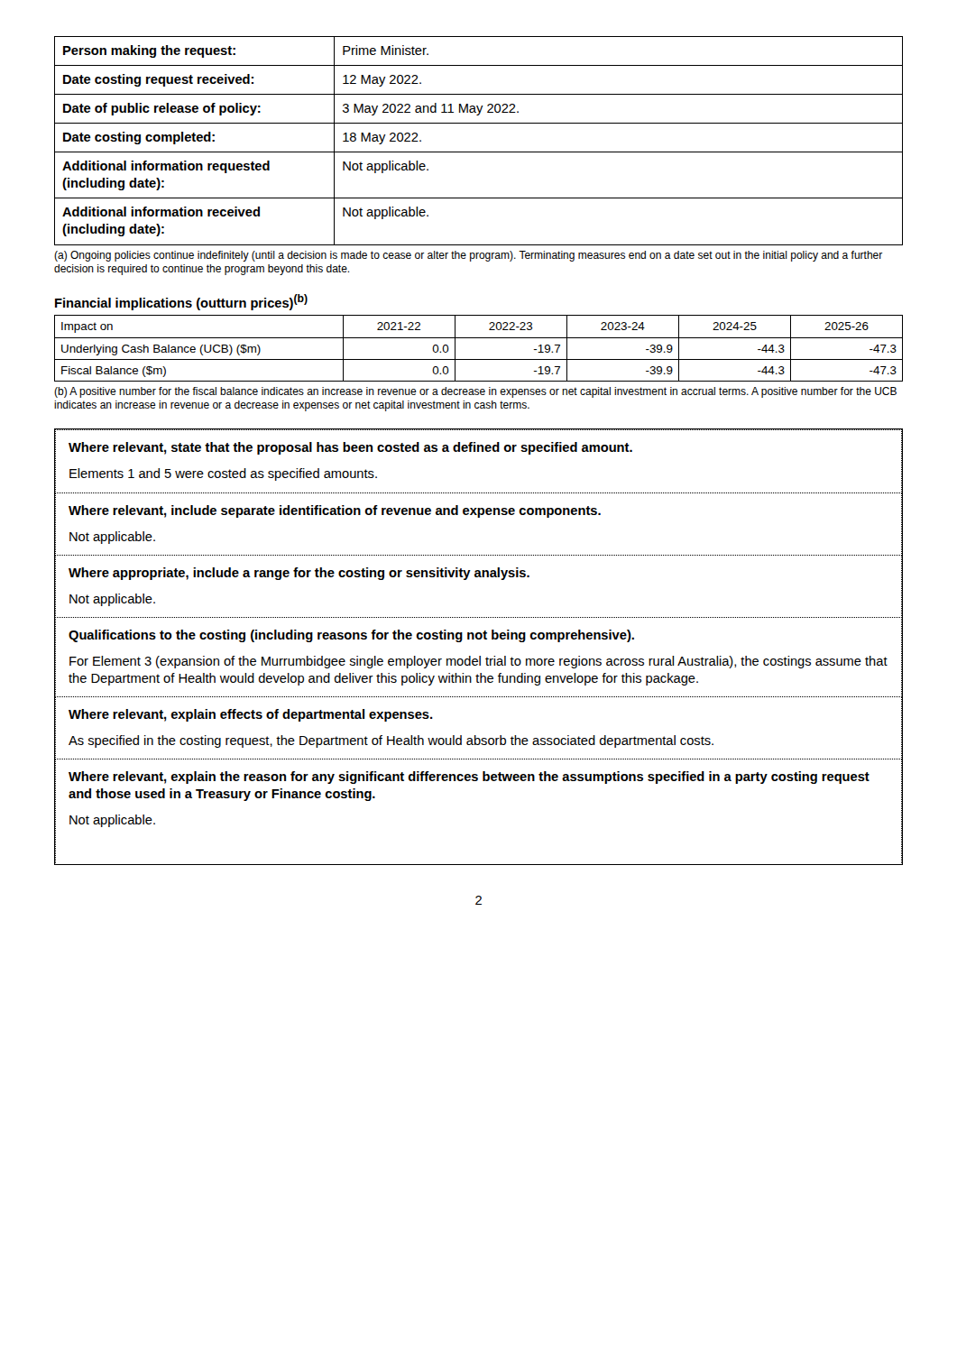| Person making the request: | Prime Minister. |
| Date costing request received: | 12 May 2022. |
| Date of public release of policy: | 3 May 2022 and 11 May 2022. |
| Date costing completed: | 18 May 2022. |
| Additional information requested (including date): | Not applicable. |
| Additional information received (including date): | Not applicable. |
(a) Ongoing policies continue indefinitely (until a decision is made to cease or alter the program). Terminating measures end on a date set out in the initial policy and a further decision is required to continue the program beyond this date.
Financial implications (outturn prices)(b)
| Impact on | 2021-22 | 2022-23 | 2023-24 | 2024-25 | 2025-26 |
| --- | --- | --- | --- | --- | --- |
| Underlying Cash Balance (UCB) ($m) | 0.0 | -19.7 | -39.9 | -44.3 | -47.3 |
| Fiscal Balance ($m) | 0.0 | -19.7 | -39.9 | -44.3 | -47.3 |
(b) A positive number for the fiscal balance indicates an increase in revenue or a decrease in expenses or net capital investment in accrual terms. A positive number for the UCB indicates an increase in revenue or a decrease in expenses or net capital investment in cash terms.
Where relevant, state that the proposal has been costed as a defined or specified amount.
Elements 1 and 5 were costed as specified amounts.
Where relevant, include separate identification of revenue and expense components.
Not applicable.
Where appropriate, include a range for the costing or sensitivity analysis.
Not applicable.
Qualifications to the costing (including reasons for the costing not being comprehensive).
For Element 3 (expansion of the Murrumbidgee single employer model trial to more regions across rural Australia), the costings assume that the Department of Health would develop and deliver this policy within the funding envelope for this package.
Where relevant, explain effects of departmental expenses.
As specified in the costing request, the Department of Health would absorb the associated departmental costs.
Where relevant, explain the reason for any significant differences between the assumptions specified in a party costing request and those used in a Treasury or Finance costing.
Not applicable.
2